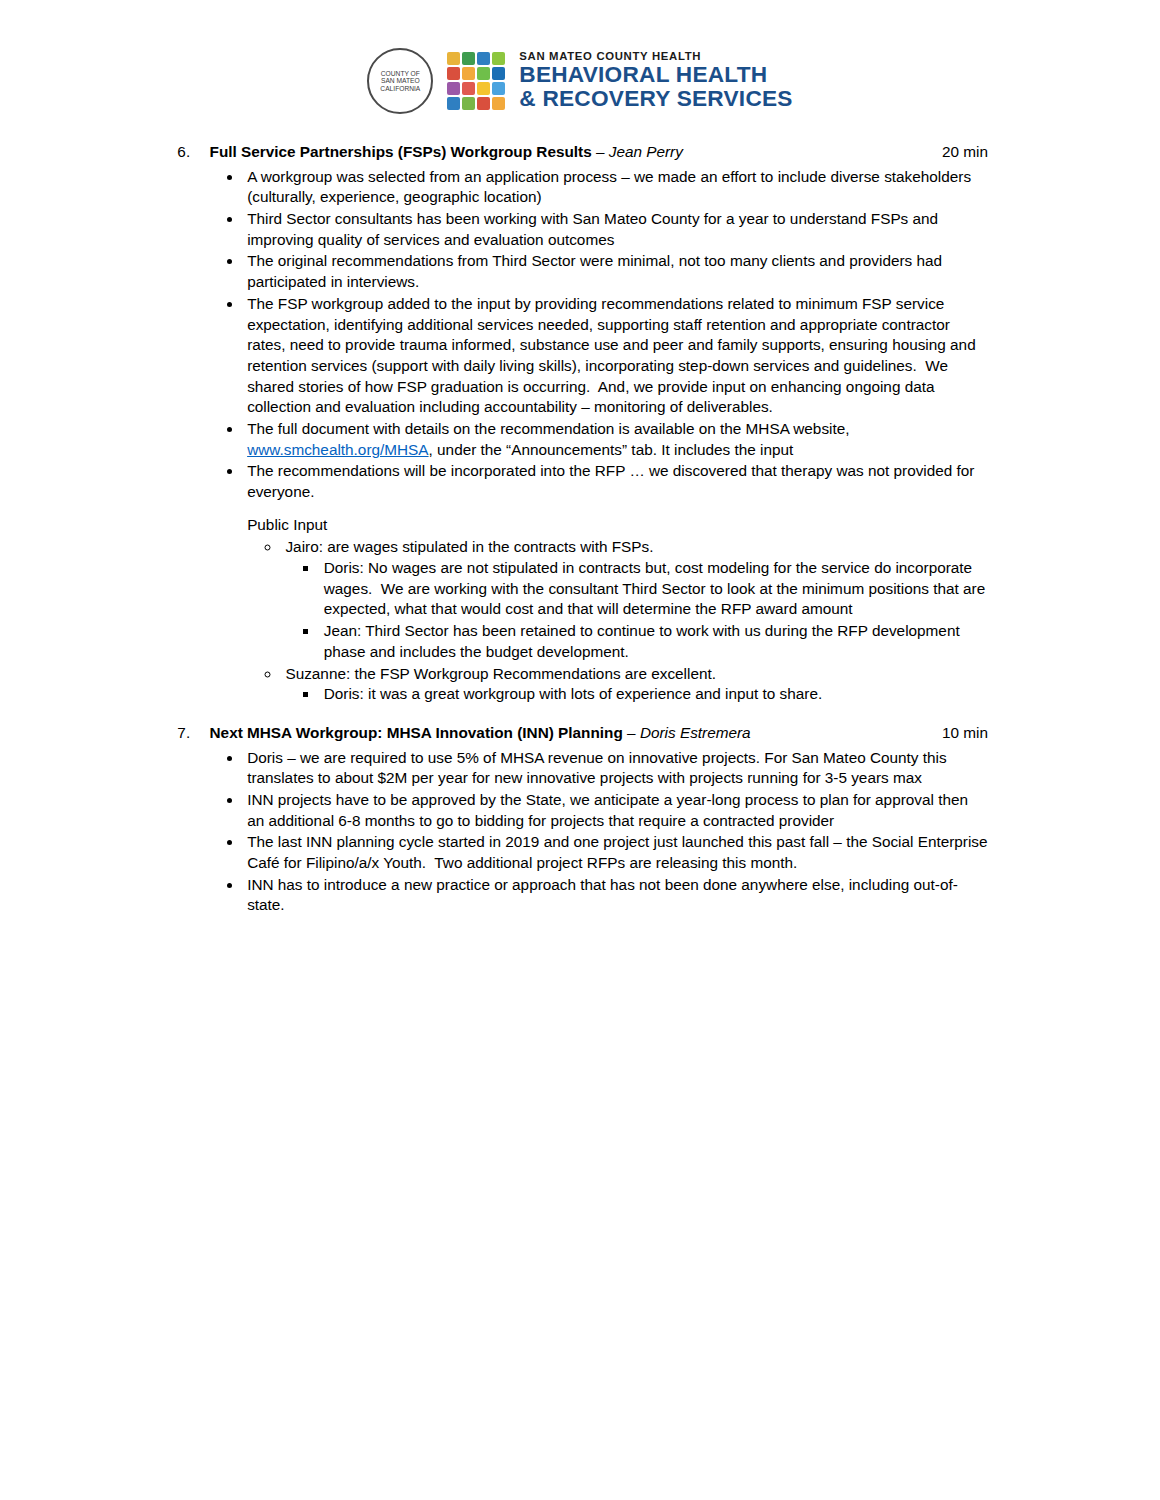COUNTY OF
SAN MATEO
CALIFORNIA
SAN MATEO COUNTY HEALTH
BEHAVIORAL HEALTH
& RECOVERY SERVICES
6. Full Service Partnerships (FSPs) Workgroup Results – Jean Perry 20 min
A workgroup was selected from an application process – we made an effort to include diverse stakeholders (culturally, experience, geographic location)
Third Sector consultants has been working with San Mateo County for a year to understand FSPs and improving quality of services and evaluation outcomes
The original recommendations from Third Sector were minimal, not too many clients and providers had participated in interviews.
The FSP workgroup added to the input by providing recommendations related to minimum FSP service expectation, identifying additional services needed, supporting staff retention and appropriate contractor rates, need to provide trauma informed, substance use and peer and family supports, ensuring housing and retention services (support with daily living skills), incorporating step-down services and guidelines. We shared stories of how FSP graduation is occurring. And, we provide input on enhancing ongoing data collection and evaluation including accountability – monitoring of deliverables.
The full document with details on the recommendation is available on the MHSA website, www.smchealth.org/MHSA, under the “Announcements” tab. It includes the input
The recommendations will be incorporated into the RFP … we discovered that therapy was not provided for everyone.
Public Input
Jairo: are wages stipulated in the contracts with FSPs.
Doris: No wages are not stipulated in contracts but, cost modeling for the service do incorporate wages. We are working with the consultant Third Sector to look at the minimum positions that are expected, what that would cost and that will determine the RFP award amount
Jean: Third Sector has been retained to continue to work with us during the RFP development phase and includes the budget development.
Suzanne: the FSP Workgroup Recommendations are excellent.
Doris: it was a great workgroup with lots of experience and input to share.
7. Next MHSA Workgroup: MHSA Innovation (INN) Planning – Doris Estremera 10 min
Doris – we are required to use 5% of MHSA revenue on innovative projects. For San Mateo County this translates to about $2M per year for new innovative projects with projects running for 3-5 years max
INN projects have to be approved by the State, we anticipate a year-long process to plan for approval then an additional 6-8 months to go to bidding for projects that require a contracted provider
The last INN planning cycle started in 2019 and one project just launched this past fall – the Social Enterprise Café for Filipino/a/x Youth. Two additional project RFPs are releasing this month.
INN has to introduce a new practice or approach that has not been done anywhere else, including out-of-state.